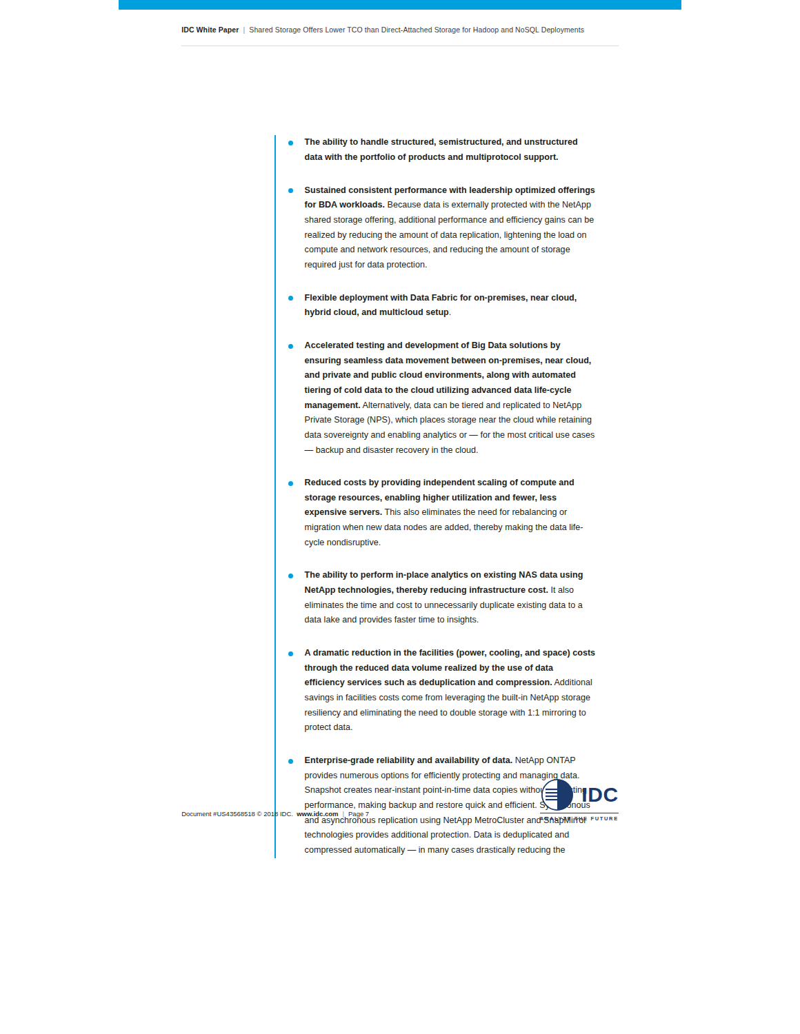IDC White Paper|Shared Storage Offers Lower TCO than Direct-Attached Storage for Hadoop and NoSQL Deployments
The ability to handle structured, semistructured, and unstructured data with the portfolio of products and multiprotocol support.
Sustained consistent performance with leadership optimized offerings for BDA workloads. Because data is externally protected with the NetApp shared storage offering, additional performance and efficiency gains can be realized by reducing the amount of data replication, lightening the load on compute and network resources, and reducing the amount of storage required just for data protection.
Flexible deployment with Data Fabric for on-premises, near cloud, hybrid cloud, and multicloud setup.
Accelerated testing and development of Big Data solutions by ensuring seamless data movement between on-premises, near cloud, and private and public cloud environments, along with automated tiering of cold data to the cloud utilizing advanced data life-cycle management. Alternatively, data can be tiered and replicated to NetApp Private Storage (NPS), which places storage near the cloud while retaining data sovereignty and enabling analytics or — for the most critical use cases — backup and disaster recovery in the cloud.
Reduced costs by providing independent scaling of compute and storage resources, enabling higher utilization and fewer, less expensive servers. This also eliminates the need for rebalancing or migration when new data nodes are added, thereby making the data life-cycle nondisruptive.
The ability to perform in-place analytics on existing NAS data using NetApp technologies, thereby reducing infrastructure cost. It also eliminates the time and cost to unnecessarily duplicate existing data to a data lake and provides faster time to insights.
A dramatic reduction in the facilities (power, cooling, and space) costs through the reduced data volume realized by the use of data efficiency services such as deduplication and compression. Additional savings in facilities costs come from leveraging the built-in NetApp storage resiliency and eliminating the need to double storage with 1:1 mirroring to protect data.
Enterprise-grade reliability and availability of data. NetApp ONTAP provides numerous options for efficiently protecting and managing data. Snapshot creates near-instant point-in-time data copies without impacting performance, making backup and restore quick and efficient. Synchronous and asynchronous replication using NetApp MetroCluster and SnapMirror technologies provides additional protection. Data is deduplicated and compressed automatically — in many cases drastically reducing the
Document #US43568518 © 2018 IDC. www.idc.com|Page 7
IDC
Analyze the Future